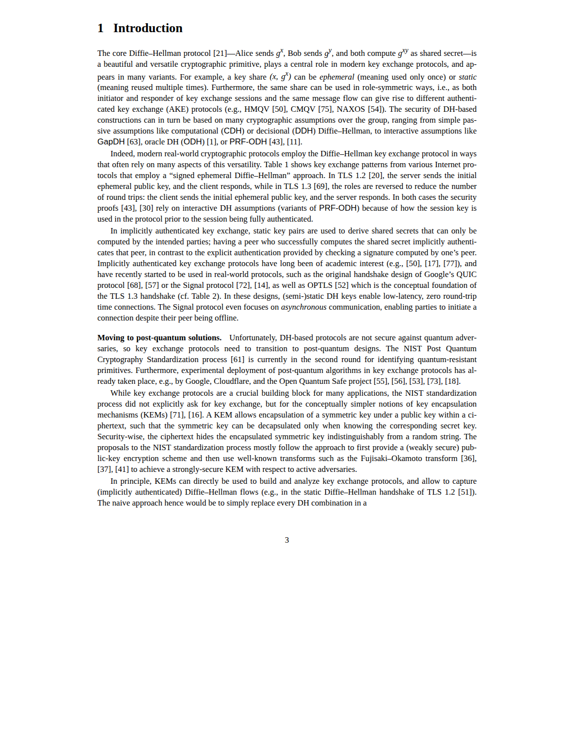1 Introduction
The core Diffie–Hellman protocol [21]—Alice sends gx, Bob sends gy, and both compute gxy as shared secret—is a beautiful and versatile cryptographic primitive, plays a central role in modern key exchange protocols, and appears in many variants. For example, a key share (x, gx) can be ephemeral (meaning used only once) or static (meaning reused multiple times). Furthermore, the same share can be used in role-symmetric ways, i.e., as both initiator and responder of key exchange sessions and the same message flow can give rise to different authenticated key exchange (AKE) protocols (e.g., HMQV [50], CMQV [75], NAXOS [54]). The security of DH-based constructions can in turn be based on many cryptographic assumptions over the group, ranging from simple passive assumptions like computational (CDH) or decisional (DDH) Diffie–Hellman, to interactive assumptions like GapDH [63], oracle DH (ODH) [1], or PRF-ODH [43], [11].
Indeed, modern real-world cryptographic protocols employ the Diffie–Hellman key exchange protocol in ways that often rely on many aspects of this versatility. Table 1 shows key exchange patterns from various Internet protocols that employ a “signed ephemeral Diffie–Hellman” approach. In TLS 1.2 [20], the server sends the initial ephemeral public key, and the client responds, while in TLS 1.3 [69], the roles are reversed to reduce the number of round trips: the client sends the initial ephemeral public key, and the server responds. In both cases the security proofs [43], [30] rely on interactive DH assumptions (variants of PRF-ODH) because of how the session key is used in the protocol prior to the session being fully authenticated.
In implicitly authenticated key exchange, static key pairs are used to derive shared secrets that can only be computed by the intended parties; having a peer who successfully computes the shared secret implicitly authenticates that peer, in contrast to the explicit authentication provided by checking a signature computed by one’s peer. Implicitly authenticated key exchange protocols have long been of academic interest (e.g., [50], [17], [77]), and have recently started to be used in real-world protocols, such as the original handshake design of Google’s QUIC protocol [68], [57] or the Signal protocol [72], [14], as well as OPTLS [52] which is the conceptual foundation of the TLS 1.3 handshake (cf. Table 2). In these designs, (semi-)static DH keys enable low-latency, zero round-trip time connections. The Signal protocol even focuses on asynchronous communication, enabling parties to initiate a connection despite their peer being offline.
Moving to post-quantum solutions. Unfortunately, DH-based protocols are not secure against quantum adversaries, so key exchange protocols need to transition to post-quantum designs. The NIST Post Quantum Cryptography Standardization process [61] is currently in the second round for identifying quantum-resistant primitives. Furthermore, experimental deployment of post-quantum algorithms in key exchange protocols has already taken place, e.g., by Google, Cloudflare, and the Open Quantum Safe project [55], [56], [53], [73], [18].
While key exchange protocols are a crucial building block for many applications, the NIST standardization process did not explicitly ask for key exchange, but for the conceptually simpler notions of key encapsulation mechanisms (KEMs) [71], [16]. A KEM allows encapsulation of a symmetric key under a public key within a ciphertext, such that the symmetric key can be decapsulated only when knowing the corresponding secret key. Security-wise, the ciphertext hides the encapsulated symmetric key indistinguishably from a random string. The proposals to the NIST standardization process mostly follow the approach to first provide a (weakly secure) public-key encryption scheme and then use well-known transforms such as the Fujisaki–Okamoto transform [36], [37], [41] to achieve a strongly-secure KEM with respect to active adversaries.
In principle, KEMs can directly be used to build and analyze key exchange protocols, and allow to capture (implicitly authenticated) Diffie–Hellman flows (e.g., in the static Diffie–Hellman handshake of TLS 1.2 [51]). The naive approach hence would be to simply replace every DH combination in a
3